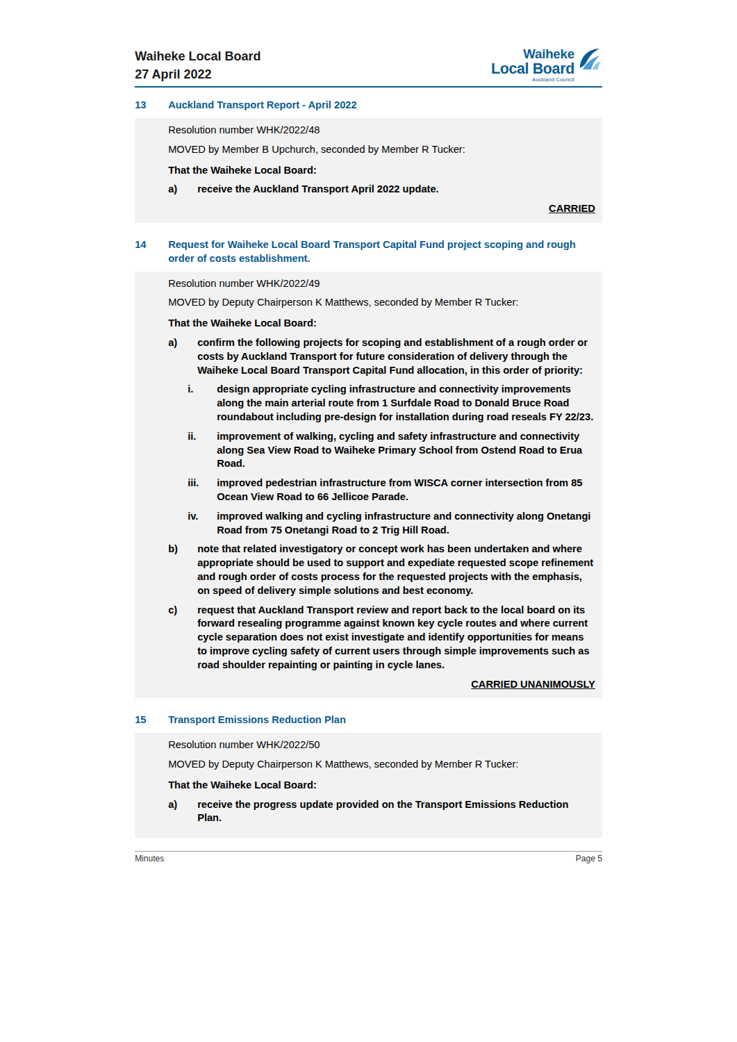Waiheke Local Board
27 April 2022
Waiheke
Local Board
Auckland Council
13
Auckland Transport Report - April 2022
Resolution number WHK/2022/48
MOVED by Member B Upchurch, seconded by Member R Tucker:
That the Waiheke Local Board:
a)
receive the Auckland Transport April 2022 update.
CARRIED
14
Request for Waiheke Local Board Transport Capital Fund project scoping and rough order of costs establishment.
Resolution number WHK/2022/49
MOVED by Deputy Chairperson K Matthews, seconded by Member R Tucker:
That the Waiheke Local Board:
a)
confirm the following projects for scoping and establishment of a rough order or costs by Auckland Transport for future consideration of delivery through the Waiheke Local Board Transport Capital Fund allocation, in this order of priority:
i.
design appropriate cycling infrastructure and connectivity improvements along the main arterial route from 1 Surfdale Road to Donald Bruce Road roundabout including pre-design for installation during road reseals FY 22/23.
ii.
improvement of walking, cycling and safety infrastructure and connectivity along Sea View Road to Waiheke Primary School from Ostend Road to Erua Road.
iii.
improved pedestrian infrastructure from WISCA corner intersection from 85 Ocean View Road to 66 Jellicoe Parade.
iv.
improved walking and cycling infrastructure and connectivity along Onetangi Road from 75 Onetangi Road to 2 Trig Hill Road.
b)
note that related investigatory or concept work has been undertaken and where appropriate should be used to support and expediate requested scope refinement and rough order of costs process for the requested projects with the emphasis, on speed of delivery simple solutions and best economy.
c)
request that Auckland Transport review and report back to the local board on its forward resealing programme against known key cycle routes and where current cycle separation does not exist investigate and identify opportunities for means to improve cycling safety of current users through simple improvements such as road shoulder repainting or painting in cycle lanes.
CARRIED UNANIMOUSLY
15
Transport Emissions Reduction Plan
Resolution number WHK/2022/50
MOVED by Deputy Chairperson K Matthews, seconded by Member R Tucker:
That the Waiheke Local Board:
a)
receive the progress update provided on the Transport Emissions Reduction Plan.
Minutes
Page 5